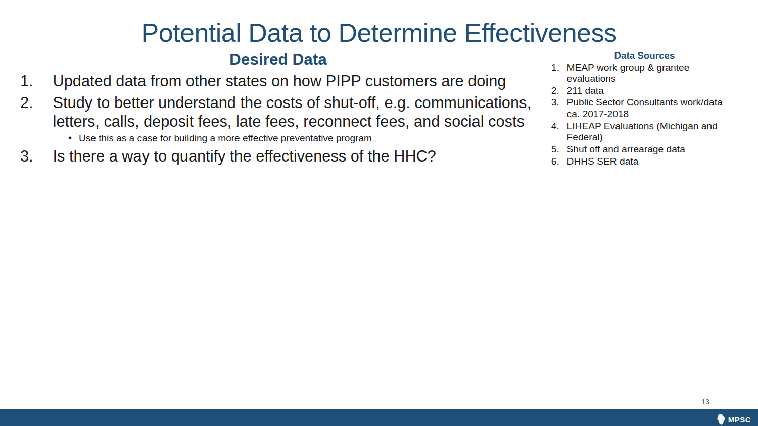Potential Data to Determine Effectiveness
Desired Data
Updated data from other states on how PIPP customers are doing
Study to better understand the costs of shut-off, e.g. communications, letters, calls, deposit fees, late fees, reconnect fees, and social costs
Use this as a case for building a more effective preventative program
Is there a way to quantify the effectiveness of the HHC?
Data Sources
MEAP work group & grantee evaluations
211 data
Public Sector Consultants work/data ca. 2017-2018
LIHEAP Evaluations (Michigan and Federal)
Shut off and arrearage data
DHHS SER data
13
MPSC